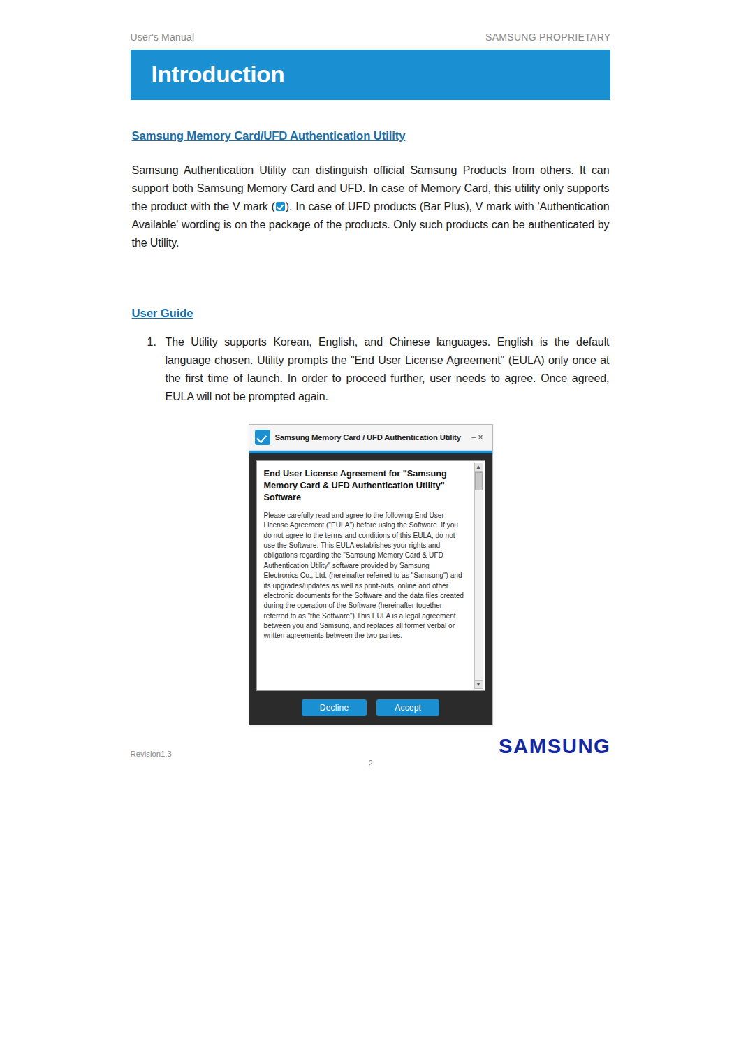User's Manual SAMSUNG PROPRIETARY
Introduction
Samsung Memory Card/UFD Authentication Utility
Samsung Authentication Utility can distinguish official Samsung Products from others. It can support both Samsung Memory Card and UFD. In case of Memory Card, this utility only supports the product with the V mark ( ). In case of UFD products (Bar Plus), V mark with 'Authentication Available' wording is on the package of the products. Only such products can be authenticated by the Utility.
User Guide
The Utility supports Korean, English, and Chinese languages. English is the default language chosen. Utility prompts the "End User License Agreement" (EULA) only once at the first time of launch. In order to proceed further, user needs to agree. Once agreed, EULA will not be prompted again.
Samsung Memory Card / UFD Authentication Utility
−×
▲
▼
End User License Agreement for "Samsung Memory Card & UFD Authentication Utility" Software
Please carefully read and agree to the following End User License Agreement ("EULA") before using the Software. If you do not agree to the terms and conditions of this EULA, do not use the Software. This EULA establishes your rights and obligations regarding the "Samsung Memory Card & UFD Authentication Utility" software provided by Samsung Electronics Co., Ltd. (hereinafter referred to as "Samsung") and its upgrades/updates as well as print-outs, online and other electronic documents for the Software and the data files created during the operation of the Software (hereinafter together referred to as "the Software").This EULA is a legal agreement between you and Samsung, and replaces all former verbal or written agreements between the two parties.
Decline
Accept
Revision1.3 SAMSUNG
2